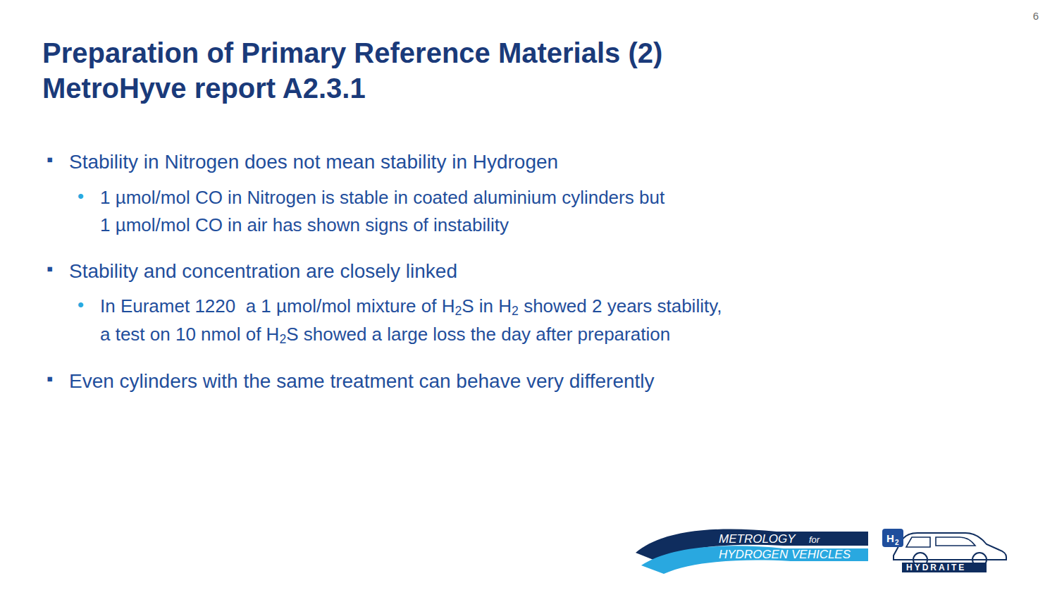6
Preparation of Primary Reference Materials (2)
MetroHyve report A2.3.1
Stability in Nitrogen does not mean stability in Hydrogen
1 µmol/mol CO in Nitrogen is stable in coated aluminium cylinders but
1 µmol/mol CO in air has shown signs of instability
Stability and concentration are closely linked
In Euramet 1220 a 1 µmol/mol mixture of H2S in H2 showed 2 years stability,
a test on 10 nmol of H2S showed a large loss the day after preparation
Even cylinders with the same treatment can behave very differently
METROLOGY for HYDROGEN VEHICLES
H 2 HYDRAITE